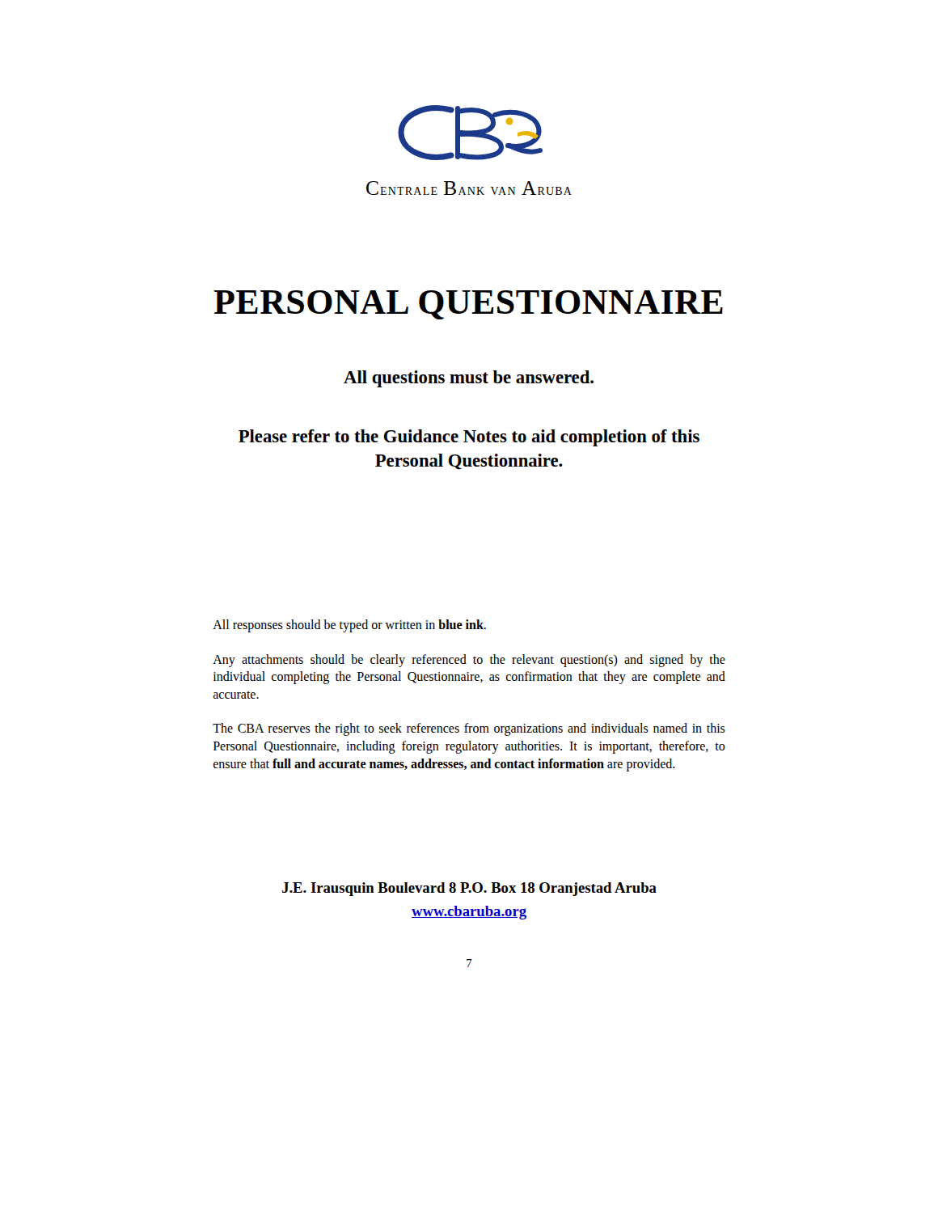Centrale Bank van Aruba
PERSONAL QUESTIONNAIRE
All questions must be answered.
Please refer to the Guidance Notes to aid completion of this Personal Questionnaire.
All responses should be typed or written in blue ink.
Any attachments should be clearly referenced to the relevant question(s) and signed by the individual completing the Personal Questionnaire, as confirmation that they are complete and accurate.
The CBA reserves the right to seek references from organizations and individuals named in this Personal Questionnaire, including foreign regulatory authorities. It is important, therefore, to ensure that full and accurate names, addresses, and contact information are provided.
J.E. Irausquin Boulevard 8 P.O. Box 18 Oranjestad Aruba
www.cbaruba.org
7